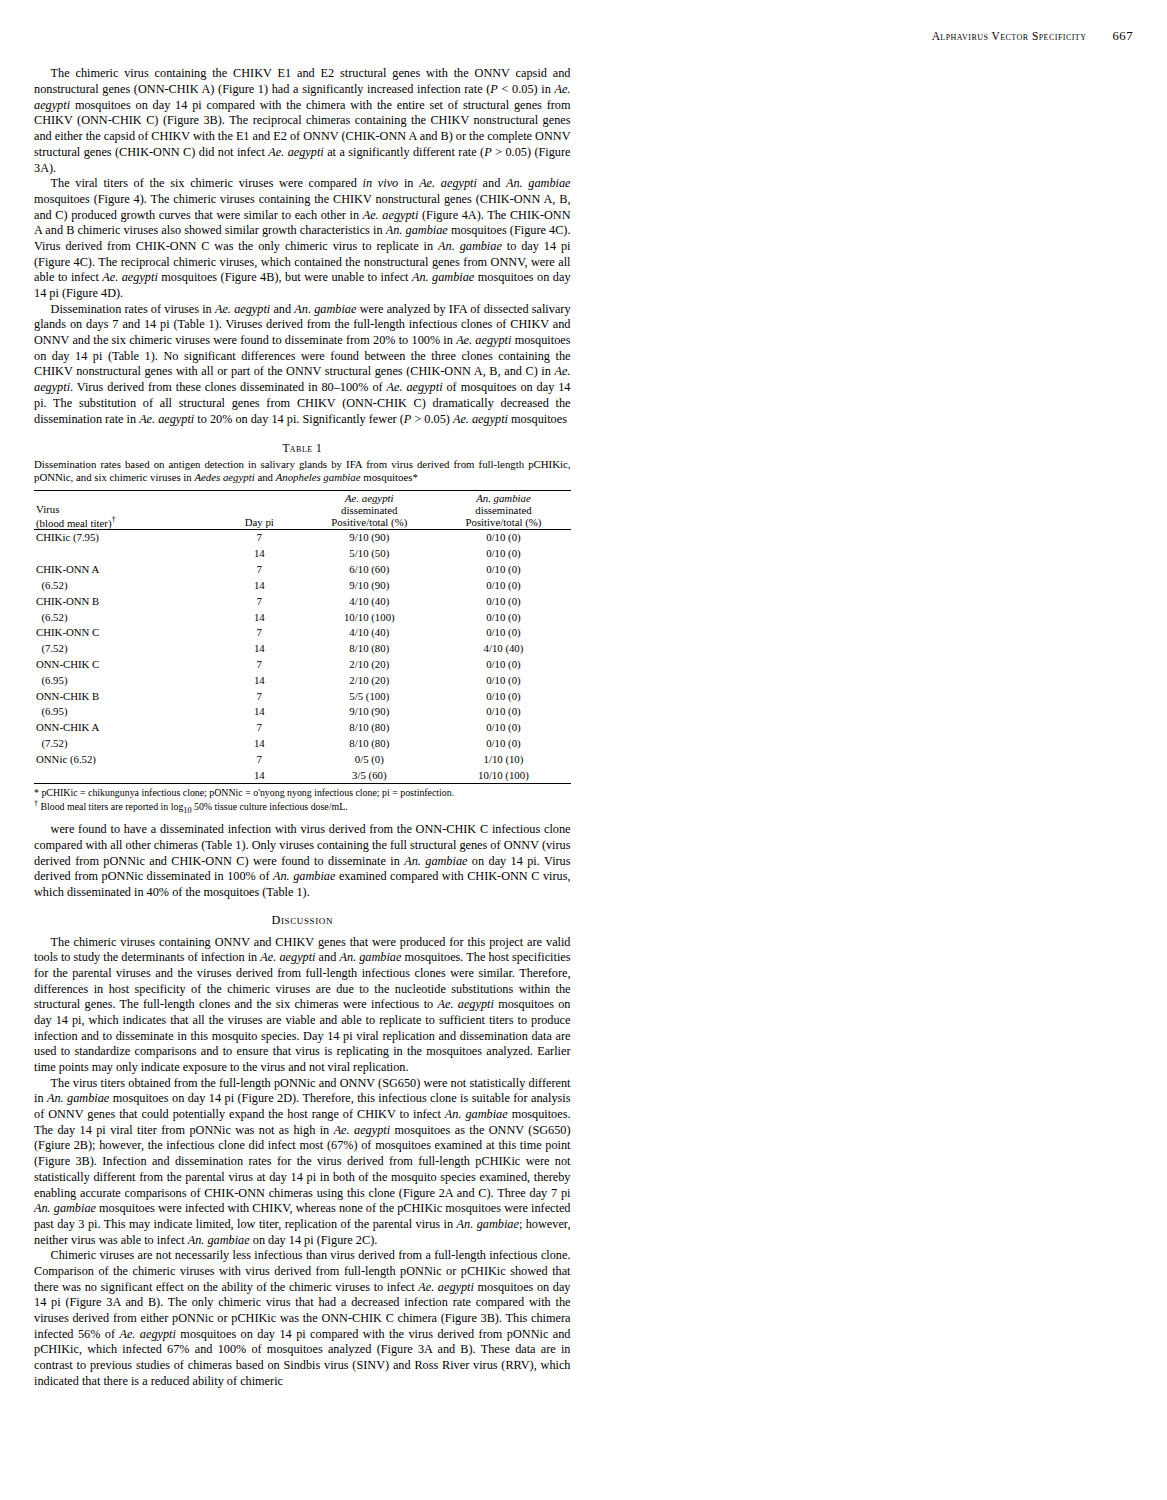Alphavirus Vector Specificity 667
The chimeric virus containing the CHIKV E1 and E2 structural genes with the ONNV capsid and nonstructural genes (ONN-CHIK A) (Figure 1) had a significantly increased infection rate (P < 0.05) in Ae. aegypti mosquitoes on day 14 pi compared with the chimera with the entire set of structural genes from CHIKV (ONN-CHIK C) (Figure 3B). The reciprocal chimeras containing the CHIKV nonstructural genes and either the capsid of CHIKV with the E1 and E2 of ONNV (CHIK-ONN A and B) or the complete ONNV structural genes (CHIK-ONN C) did not infect Ae. aegypti at a significantly different rate (P > 0.05) (Figure 3A).
The viral titers of the six chimeric viruses were compared in vivo in Ae. aegypti and An. gambiae mosquitoes (Figure 4). The chimeric viruses containing the CHIKV nonstructural genes (CHIK-ONN A, B, and C) produced growth curves that were similar to each other in Ae. aegypti (Figure 4A). The CHIK-ONN A and B chimeric viruses also showed similar growth characteristics in An. gambiae mosquitoes (Figure 4C). Virus derived from CHIK-ONN C was the only chimeric virus to replicate in An. gambiae to day 14 pi (Figure 4C). The reciprocal chimeric viruses, which contained the nonstructural genes from ONNV, were all able to infect Ae. aegypti mosquitoes (Figure 4B), but were unable to infect An. gambiae mosquitoes on day 14 pi (Figure 4D).
Dissemination rates of viruses in Ae. aegypti and An. gambiae were analyzed by IFA of dissected salivary glands on days 7 and 14 pi (Table 1). Viruses derived from the full-length infectious clones of CHIKV and ONNV and the six chimeric viruses were found to disseminate from 20% to 100% in Ae. aegypti mosquitoes on day 14 pi (Table 1). No significant differences were found between the three clones containing the CHIKV nonstructural genes with all or part of the ONNV structural genes (CHIK-ONN A, B, and C) in Ae. aegypti. Virus derived from these clones disseminated in 80–100% of Ae. aegypti of mosquitoes on day 14 pi. The substitution of all structural genes from CHIKV (ONN-CHIK C) dramatically decreased the dissemination rate in Ae. aegypti to 20% on day 14 pi. Significantly fewer (P > 0.05) Ae. aegypti mosquitoes
Table 1
Dissemination rates based on antigen detection in salivary glands by IFA from virus derived from full-length pCHIKic, pONNic, and six chimeric viruses in Aedes aegypti and Anopheles gambiae mosquitoes*
| Virus (blood meal titer) † | Day pi | Ae. aegypti disseminated Positive/total (%) | An. gambiae disseminated Positive/total (%) |
| --- | --- | --- | --- |
| CHIKic (7.95) | 7 | 9/10 (90) | 0/10 (0) |
| | 14 | 5/10 (50) | 0/10 (0) |
| CHIK-ONN A | 7 | 6/10 (60) | 0/10 (0) |
| (6.52) | 14 | 9/10 (90) | 0/10 (0) |
| CHIK-ONN B | 7 | 4/10 (40) | 0/10 (0) |
| (6.52) | 14 | 10/10 (100) | 0/10 (0) |
| CHIK-ONN C | 7 | 4/10 (40) | 0/10 (0) |
| (7.52) | 14 | 8/10 (80) | 4/10 (40) |
| ONN-CHIK C | 7 | 2/10 (20) | 0/10 (0) |
| (6.95) | 14 | 2/10 (20) | 0/10 (0) |
| ONN-CHIK B | 7 | 5/5 (100) | 0/10 (0) |
| (6.95) | 14 | 9/10 (90) | 0/10 (0) |
| ONN-CHIK A | 7 | 8/10 (80) | 0/10 (0) |
| (7.52) | 14 | 8/10 (80) | 0/10 (0) |
| ONNic (6.52) | 7 | 0/5 (0) | 1/10 (10) |
| | 14 | 3/5 (60) | 10/10 (100) |
* pCHIKic = chikungunya infectious clone; pONNic = o'nyong nyong infectious clone; pi = postinfection.
† Blood meal titers are reported in log10 50% tissue culture infectious dose/mL.
were found to have a disseminated infection with virus derived from the ONN-CHIK C infectious clone compared with all other chimeras (Table 1). Only viruses containing the full structural genes of ONNV (virus derived from pONNic and CHIK-ONN C) were found to disseminate in An. gambiae on day 14 pi. Virus derived from pONNic disseminated in 100% of An. gambiae examined compared with CHIK-ONN C virus, which disseminated in 40% of the mosquitoes (Table 1).
Discussion
The chimeric viruses containing ONNV and CHIKV genes that were produced for this project are valid tools to study the determinants of infection in Ae. aegypti and An. gambiae mosquitoes. The host specificities for the parental viruses and the viruses derived from full-length infectious clones were similar. Therefore, differences in host specificity of the chimeric viruses are due to the nucleotide substitutions within the structural genes. The full-length clones and the six chimeras were infectious to Ae. aegypti mosquitoes on day 14 pi, which indicates that all the viruses are viable and able to replicate to sufficient titers to produce infection and to disseminate in this mosquito species. Day 14 pi viral replication and dissemination data are used to standardize comparisons and to ensure that virus is replicating in the mosquitoes analyzed. Earlier time points may only indicate exposure to the virus and not viral replication.
The virus titers obtained from the full-length pONNic and ONNV (SG650) were not statistically different in An. gambiae mosquitoes on day 14 pi (Figure 2D). Therefore, this infectious clone is suitable for analysis of ONNV genes that could potentially expand the host range of CHIKV to infect An. gambiae mosquitoes. The day 14 pi viral titer from pONNic was not as high in Ae. aegypti mosquitoes as the ONNV (SG650) (Fgiure 2B); however, the infectious clone did infect most (67%) of mosquitoes examined at this time point (Figure 3B). Infection and dissemination rates for the virus derived from full-length pCHIKic were not statistically different from the parental virus at day 14 pi in both of the mosquito species examined, thereby enabling accurate comparisons of CHIK-ONN chimeras using this clone (Figure 2A and C). Three day 7 pi An. gambiae mosquitoes were infected with CHIKV, whereas none of the pCHIKic mosquitoes were infected past day 3 pi. This may indicate limited, low titer, replication of the parental virus in An. gambiae; however, neither virus was able to infect An. gambiae on day 14 pi (Figure 2C).
Chimeric viruses are not necessarily less infectious than virus derived from a full-length infectious clone. Comparison of the chimeric viruses with virus derived from full-length pONNic or pCHIKic showed that there was no significant effect on the ability of the chimeric viruses to infect Ae. aegypti mosquitoes on day 14 pi (Figure 3A and B). The only chimeric virus that had a decreased infection rate compared with the viruses derived from either pONNic or pCHIKic was the ONN-CHIK C chimera (Figure 3B). This chimera infected 56% of Ae. aegypti mosquitoes on day 14 pi compared with the virus derived from pONNic and pCHIKic, which infected 67% and 100% of mosquitoes analyzed (Figure 3A and B). These data are in contrast to previous studies of chimeras based on Sindbis virus (SINV) and Ross River virus (RRV), which indicated that there is a reduced ability of chimeric